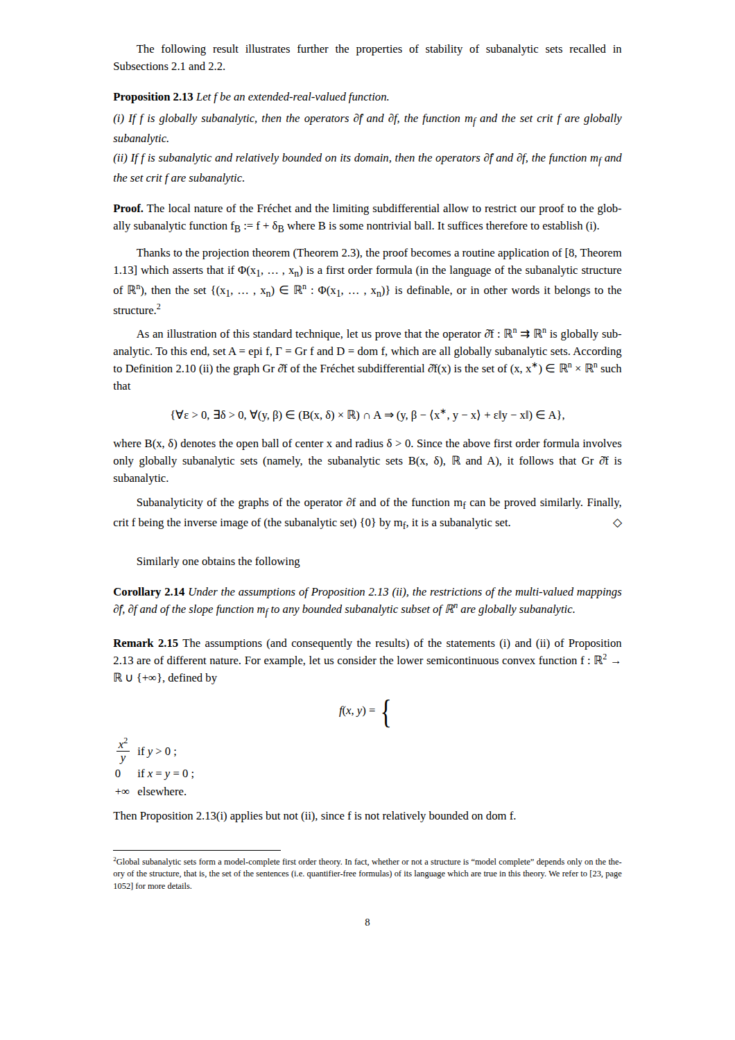The following result illustrates further the properties of stability of subanalytic sets recalled in Subsections 2.1 and 2.2.
Proposition 2.13 Let f be an extended-real-valued function.
(i) If f is globally subanalytic, then the operators ∂̂f and ∂f, the function mf and the set crit f are globally subanalytic.
(ii) If f is subanalytic and relatively bounded on its domain, then the operators ∂̂f and ∂f, the function mf and the set crit f are subanalytic.
Proof. The local nature of the Fréchet and the limiting subdifferential allow to restrict our proof to the globally subanalytic function fB := f + δB where B is some nontrivial ball. It suffices therefore to establish (i).
Thanks to the projection theorem (Theorem 2.3), the proof becomes a routine application of [8, Theorem 1.13] which asserts that if Φ(x1, … , xn) is a first order formula (in the language of the subanalytic structure of ℝn), then the set {(x1, … , xn) ∈ ℝn : Φ(x1, … , xn)} is definable, or in other words it belongs to the structure.2
As an illustration of this standard technique, let us prove that the operator ∂̂f : ℝn ⇉ ℝn is globally subanalytic. To this end, set A = epi f, Γ = Gr f and D = dom f, which are all globally subanalytic sets. According to Definition 2.10 (ii) the graph Gr ∂̂f of the Fréchet subdifferential ∂̂f(x) is the set of (x, x∗) ∈ ℝn × ℝn such that
{∀ε > 0, ∃δ > 0, ∀(y, β) ∈ (B(x, δ) × ℝ) ∩ A ⇒ (y, β − ⟨x∗, y − x⟩ + ε‖y − x‖) ∈ A},
where B(x, δ) denotes the open ball of center x and radius δ > 0. Since the above first order formula involves only globally subanalytic sets (namely, the subanalytic sets B(x, δ), ℝ and A), it follows that Gr ∂̂f is subanalytic.
Subanalyticity of the graphs of the operator ∂f and of the function mf can be proved similarly. Finally, crit f being the inverse image of (the subanalytic set) {0} by mf, it is a subanalytic set. ◇
Similarly one obtains the following
Corollary 2.14 Under the assumptions of Proposition 2.13 (ii), the restrictions of the multi-valued mappings ∂̂f, ∂f and of the slope function mf to any bounded subanalytic subset of ℝn are globally subanalytic.
Remark 2.15 The assumptions (and consequently the results) of the statements (i) and (ii) of Proposition 2.13 are of different nature. For example, let us consider the lower semicontinuous convex function f : ℝ2 → ℝ ∪ {+∞}, defined by
f(x, y) = {
| x 2 y | if y > 0 ; |
| 0 | if x = y = 0 ; |
| +∞ | elsewhere. |
Then Proposition 2.13(i) applies but not (ii), since f is not relatively bounded on dom f.
2Global subanalytic sets form a model-complete first order theory. In fact, whether or not a structure is “model complete” depends only on the theory of the structure, that is, the set of the sentences (i.e. quantifier-free formulas) of its language which are true in this theory. We refer to [23, page 1052] for more details.
8